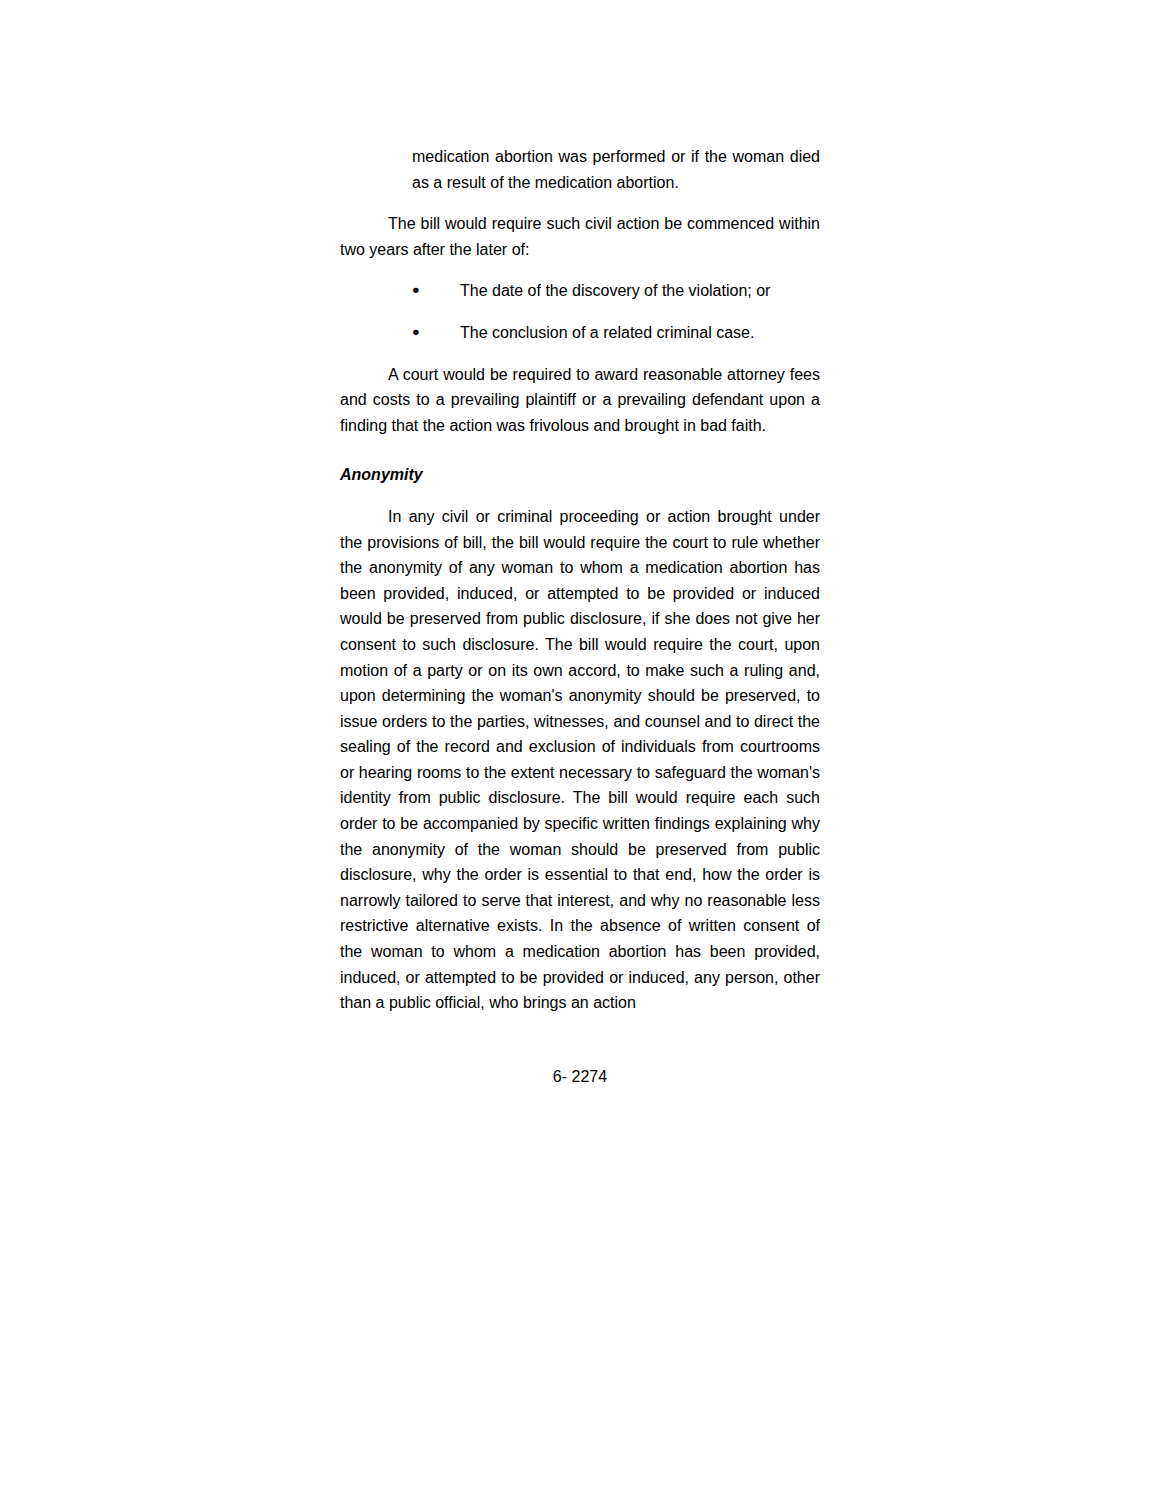medication abortion was performed or if the woman died as a result of the medication abortion.
The bill would require such civil action be commenced within two years after the later of:
The date of the discovery of the violation; or
The conclusion of a related criminal case.
A court would be required to award reasonable attorney fees and costs to a prevailing plaintiff or a prevailing defendant upon a finding that the action was frivolous and brought in bad faith.
Anonymity
In any civil or criminal proceeding or action brought under the provisions of bill, the bill would require the court to rule whether the anonymity of any woman to whom a medication abortion has been provided, induced, or attempted to be provided or induced would be preserved from public disclosure, if she does not give her consent to such disclosure. The bill would require the court, upon motion of a party or on its own accord, to make such a ruling and, upon determining the woman's anonymity should be preserved, to issue orders to the parties, witnesses, and counsel and to direct the sealing of the record and exclusion of individuals from courtrooms or hearing rooms to the extent necessary to safeguard the woman's identity from public disclosure. The bill would require each such order to be accompanied by specific written findings explaining why the anonymity of the woman should be preserved from public disclosure, why the order is essential to that end, how the order is narrowly tailored to serve that interest, and why no reasonable less restrictive alternative exists. In the absence of written consent of the woman to whom a medication abortion has been provided, induced, or attempted to be provided or induced, any person, other than a public official, who brings an action
6- 2274